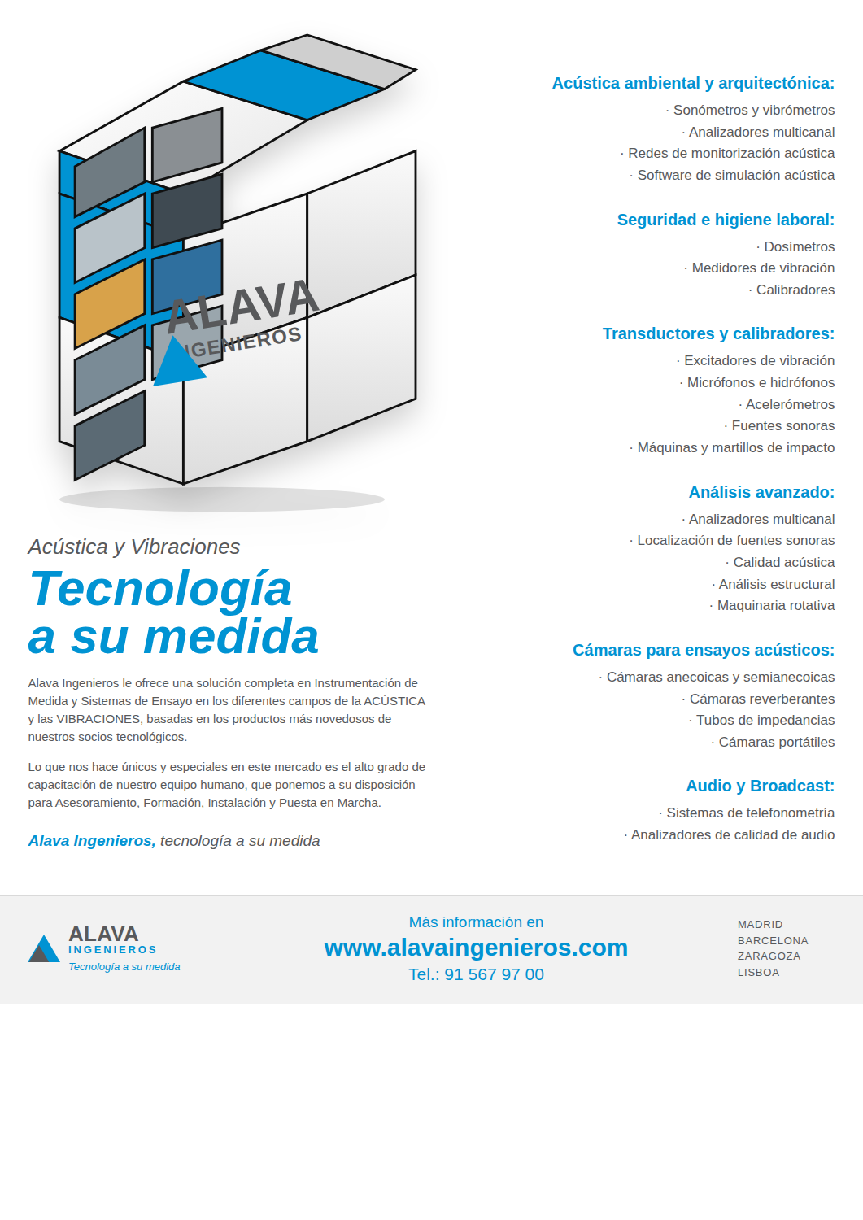ALAVA INGENIEROS
Acústica y Vibraciones
Tecnología
a su medida
Alava Ingenieros le ofrece una solución completa en Instrumentación de Medida y Sistemas de Ensayo en los diferentes campos de la ACÚSTICA y las VIBRACIONES, basadas en los productos más novedosos de nuestros socios tecnológicos.
Lo que nos hace únicos y especiales en este mercado es el alto grado de capacitación de nuestro equipo humano, que ponemos a su disposición para Asesoramiento, Formación, Instalación y Puesta en Marcha.
Alava Ingenieros, tecnología a su medida
Acústica ambiental y arquitectónica:
Sonómetros y vibrómetros
Analizadores multicanal
Redes de monitorización acústica
Software de simulación acústica
Seguridad e higiene laboral:
Dosímetros
Medidores de vibración
Calibradores
Transductores y calibradores:
Excitadores de vibración
Micrófonos e hidrófonos
Acelerómetros
Fuentes sonoras
Máquinas y martillos de impacto
Análisis avanzado:
Analizadores multicanal
Localización de fuentes sonoras
Calidad acústica
Análisis estructural
Maquinaria rotativa
Cámaras para ensayos acústicos:
Cámaras anecoicas y semianecoicas
Cámaras reverberantes
Tubos de impedancias
Cámaras portátiles
Audio y Broadcast:
Sistemas de telefonometría
Analizadores de calidad de audio
ALAVA INGENIEROS Tecnología a su medida
Más información en
www.alavaingenieros.com
Tel.: 91 567 97 00
MADRID
BARCELONA
ZARAGOZA
LISBOA